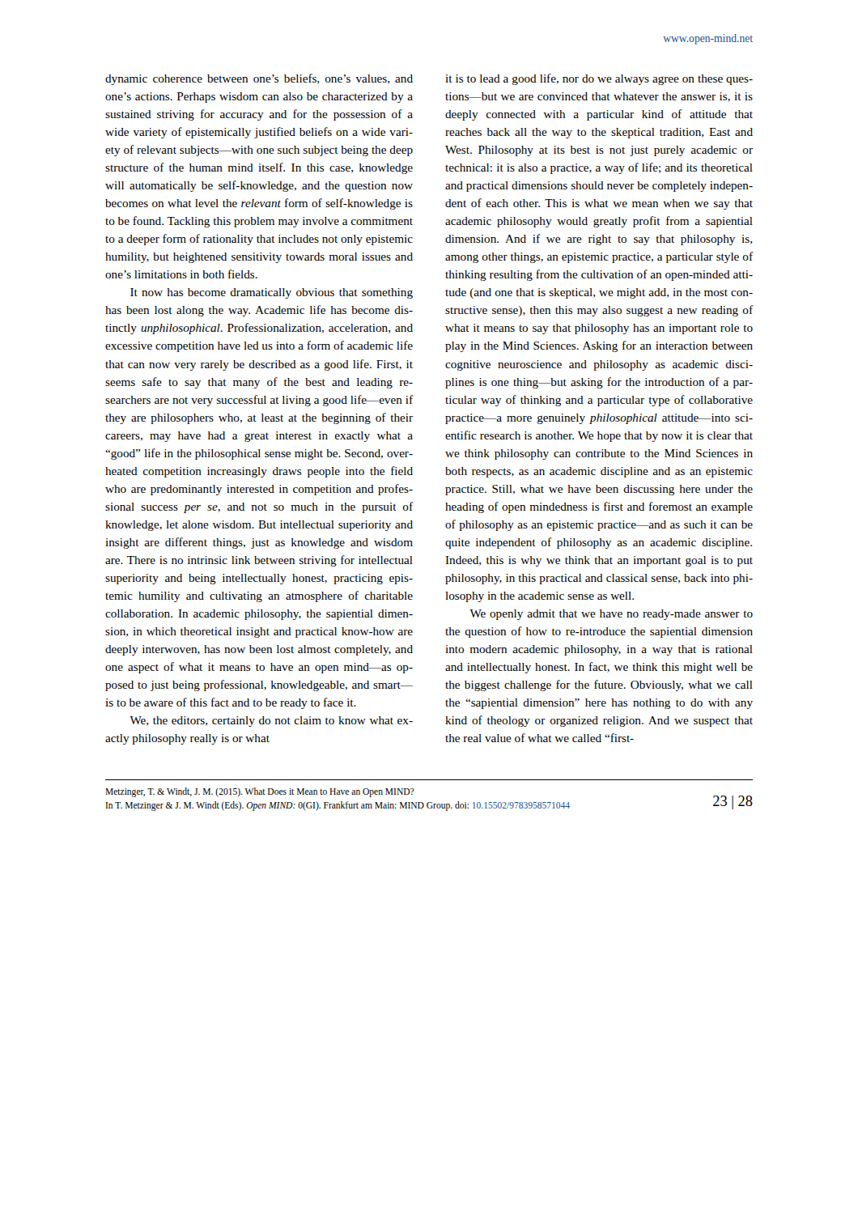www.open-mind.net
dynamic coherence between one’s beliefs, one’s values, and one’s actions. Perhaps wisdom can also be characterized by a sustained striving for accuracy and for the possession of a wide variety of epistemically justified beliefs on a wide variety of relevant subjects—with one such subject being the deep structure of the human mind itself. In this case, knowledge will automatically be self-knowledge, and the question now becomes on what level the relevant form of self-knowledge is to be found. Tackling this problem may involve a commitment to a deeper form of rationality that includes not only epistemic humility, but heightened sensitivity towards moral issues and one’s limitations in both fields.
It now has become dramatically obvious that something has been lost along the way. Academic life has become distinctly unphilosophical. Professionalization, acceleration, and excessive competition have led us into a form of academic life that can now very rarely be described as a good life. First, it seems safe to say that many of the best and leading researchers are not very successful at living a good life—even if they are philosophers who, at least at the beginning of their careers, may have had a great interest in exactly what a “good” life in the philosophical sense might be. Second, overheated competition increasingly draws people into the field who are predominantly interested in competition and professional success per se, and not so much in the pursuit of knowledge, let alone wisdom. But intellectual superiority and insight are different things, just as knowledge and wisdom are. There is no intrinsic link between striving for intellectual superiority and being intellectually honest, practicing epistemic humility and cultivating an atmosphere of charitable collaboration. In academic philosophy, the sapiential dimension, in which theoretical insight and practical know-how are deeply interwoven, has now been lost almost completely, and one aspect of what it means to have an open mind—as opposed to just being professional, knowledgeable, and smart—is to be aware of this fact and to be ready to face it.
We, the editors, certainly do not claim to know what exactly philosophy really is or what
it is to lead a good life, nor do we always agree on these questions—but we are convinced that whatever the answer is, it is deeply connected with a particular kind of attitude that reaches back all the way to the skeptical tradition, East and West. Philosophy at its best is not just purely academic or technical: it is also a practice, a way of life; and its theoretical and practical dimensions should never be completely independent of each other. This is what we mean when we say that academic philosophy would greatly profit from a sapiential dimension. And if we are right to say that philosophy is, among other things, an epistemic practice, a particular style of thinking resulting from the cultivation of an open-minded attitude (and one that is skeptical, we might add, in the most constructive sense), then this may also suggest a new reading of what it means to say that philosophy has an important role to play in the Mind Sciences. Asking for an interaction between cognitive neuroscience and philosophy as academic disciplines is one thing—but asking for the introduction of a particular way of thinking and a particular type of collaborative practice—a more genuinely philosophical attitude—into scientific research is another. We hope that by now it is clear that we think philosophy can contribute to the Mind Sciences in both respects, as an academic discipline and as an epistemic practice. Still, what we have been discussing here under the heading of open mindedness is first and foremost an example of philosophy as an epistemic practice—and as such it can be quite independent of philosophy as an academic discipline. Indeed, this is why we think that an important goal is to put philosophy, in this practical and classical sense, back into philosophy in the academic sense as well.
We openly admit that we have no ready-made answer to the question of how to re-introduce the sapiential dimension into modern academic philosophy, in a way that is rational and intellectually honest. In fact, we think this might well be the biggest challenge for the future. Obviously, what we call the “sapiential dimension” here has nothing to do with any kind of theology or organized religion. And we suspect that the real value of what we called “first-
Metzinger, T. & Windt, J. M. (2015). What Does it Mean to Have an Open MIND?
In T. Metzinger & J. M. Windt (Eds). Open MIND: 0(GI). Frankfurt am Main: MIND Group. doi: 10.15502/9783958571044
23 | 28